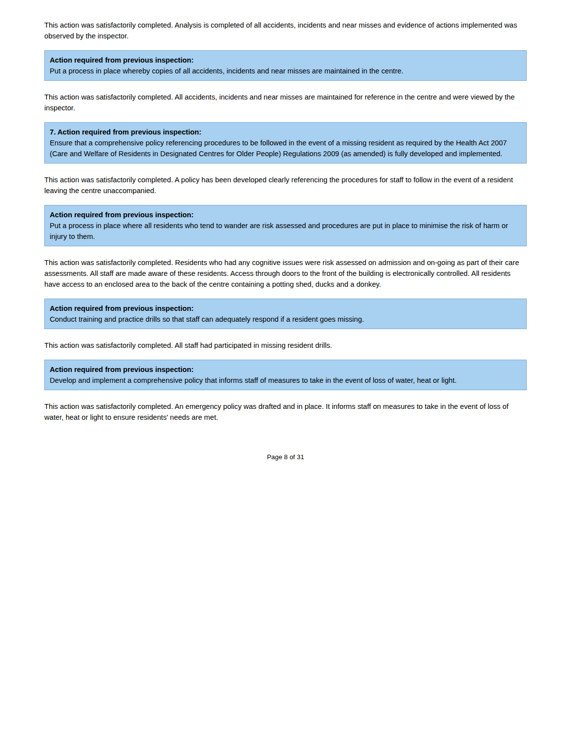This action was satisfactorily completed. Analysis is completed of all accidents, incidents and near misses and evidence of actions implemented was observed by the inspector.
Action required from previous inspection:
Put a process in place whereby copies of all accidents, incidents and near misses are maintained in the centre.
This action was satisfactorily completed. All accidents, incidents and near misses are maintained for reference in the centre and were viewed by the inspector.
7. Action required from previous inspection:
Ensure that a comprehensive policy referencing procedures to be followed in the event of a missing resident as required by the Health Act 2007 (Care and Welfare of Residents in Designated Centres for Older People) Regulations 2009 (as amended) is fully developed and implemented.
This action was satisfactorily completed. A policy has been developed clearly referencing the procedures for staff to follow in the event of a resident leaving the centre unaccompanied.
Action required from previous inspection:
Put a process in place where all residents who tend to wander are risk assessed and procedures are put in place to minimise the risk of harm or injury to them.
This action was satisfactorily completed. Residents who had any cognitive issues were risk assessed on admission and on-going as part of their care assessments. All staff are made aware of these residents. Access through doors to the front of the building is electronically controlled. All residents have access to an enclosed area to the back of the centre containing a potting shed, ducks and a donkey.
Action required from previous inspection:
Conduct training and practice drills so that staff can adequately respond if a resident goes missing.
This action was satisfactorily completed. All staff had participated in missing resident drills.
Action required from previous inspection:
Develop and implement a comprehensive policy that informs staff of measures to take in the event of loss of water, heat or light.
This action was satisfactorily completed. An emergency policy was drafted and in place. It informs staff on measures to take in the event of loss of water, heat or light to ensure residents' needs are met.
Page 8 of 31